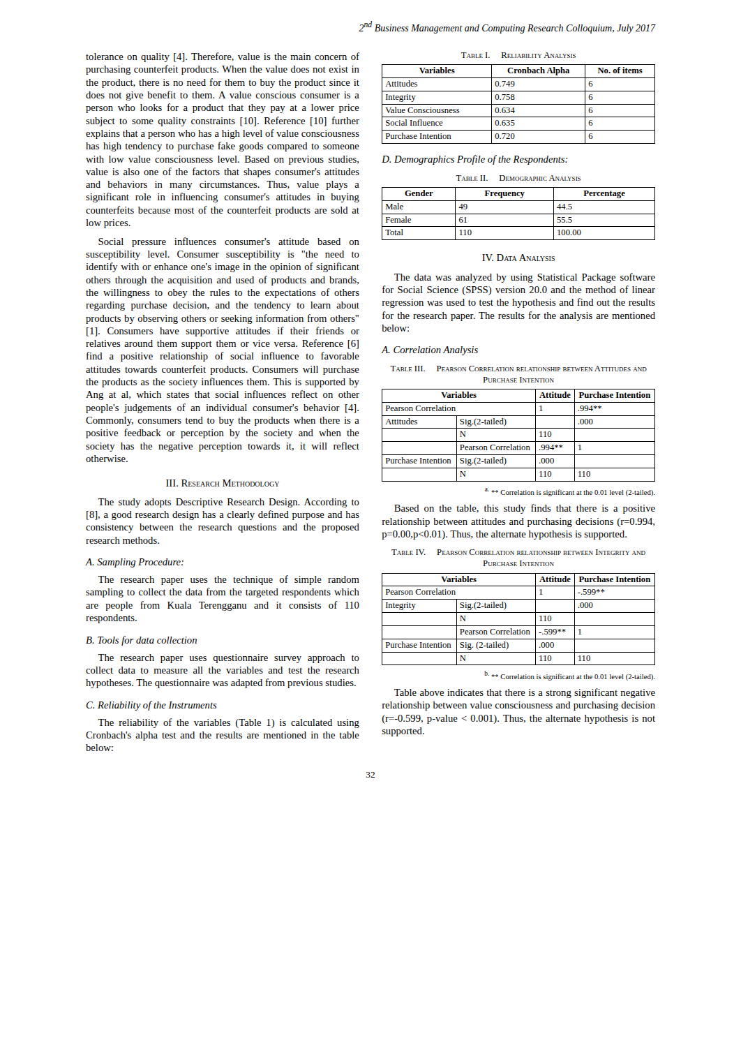2nd Business Management and Computing Research Colloquium, July 2017
tolerance on quality [4]. Therefore, value is the main concern of purchasing counterfeit products. When the value does not exist in the product, there is no need for them to buy the product since it does not give benefit to them. A value conscious consumer is a person who looks for a product that they pay at a lower price subject to some quality constraints [10]. Reference [10] further explains that a person who has a high level of value consciousness has high tendency to purchase fake goods compared to someone with low value consciousness level. Based on previous studies, value is also one of the factors that shapes consumer's attitudes and behaviors in many circumstances. Thus, value plays a significant role in influencing consumer's attitudes in buying counterfeits because most of the counterfeit products are sold at low prices.
Social pressure influences consumer's attitude based on susceptibility level. Consumer susceptibility is "the need to identify with or enhance one's image in the opinion of significant others through the acquisition and used of products and brands, the willingness to obey the rules to the expectations of others regarding purchase decision, and the tendency to learn about products by observing others or seeking information from others" [1]. Consumers have supportive attitudes if their friends or relatives around them support them or vice versa. Reference [6] find a positive relationship of social influence to favorable attitudes towards counterfeit products. Consumers will purchase the products as the society influences them. This is supported by Ang at al, which states that social influences reflect on other people's judgements of an individual consumer's behavior [4]. Commonly, consumers tend to buy the products when there is a positive feedback or perception by the society and when the society has the negative perception towards it, it will reflect otherwise.
III. Research Methodology
The study adopts Descriptive Research Design. According to [8], a good research design has a clearly defined purpose and has consistency between the research questions and the proposed research methods.
A. Sampling Procedure:
The research paper uses the technique of simple random sampling to collect the data from the targeted respondents which are people from Kuala Terengganu and it consists of 110 respondents.
B. Tools for data collection
The research paper uses questionnaire survey approach to collect data to measure all the variables and test the research hypotheses. The questionnaire was adapted from previous studies.
C. Reliability of the Instruments
The reliability of the variables (Table 1) is calculated using Cronbach's alpha test and the results are mentioned in the table below:
Table I. Reliability Analysis
| Variables | Cronbach Alpha | No. of items |
| --- | --- | --- |
| Attitudes | 0.749 | 6 |
| Integrity | 0.758 | 6 |
| Value Consciousness | 0.634 | 6 |
| Social Influence | 0.635 | 6 |
| Purchase Intention | 0.720 | 6 |
D. Demographics Profile of the Respondents:
Table II. Demographic Analysis
| Gender | Frequency | Percentage |
| --- | --- | --- |
| Male | 49 | 44.5 |
| Female | 61 | 55.5 |
| Total | 110 | 100.00 |
IV. Data Analysis
The data was analyzed by using Statistical Package software for Social Science (SPSS) version 20.0 and the method of linear regression was used to test the hypothesis and find out the results for the research paper. The results for the analysis are mentioned below:
A. Correlation Analysis
Table III. Pearson Correlation relationship between Attitudes and Purchase Intention
| Variables | Attitude | Purchase Intention |
| --- | --- | --- |
| Pearson Correlation | 1 | .994** |
| Attitudes | Sig.(2-tailed) | | .000 |
| | N | 110 | |
| | Pearson Correlation | .994** | 1 |
| Purchase Intention | Sig.(2-tailed) | .000 | |
| | N | 110 | 110 |
a. ** Correlation is significant at the 0.01 level (2-tailed).
Based on the table, this study finds that there is a positive relationship between attitudes and purchasing decisions (r=0.994, p=0.00,p<0.01). Thus, the alternate hypothesis is supported.
Table IV. Pearson Correlation relationship between Integrity and Purchase Intention
| Variables | Attitude | Purchase Intention |
| --- | --- | --- |
| Pearson Correlation | 1 | -.599** |
| Integrity | Sig.(2-tailed) | | .000 |
| | N | 110 | |
| | Pearson Correlation | -.599** | 1 |
| Purchase Intention | Sig. (2-tailed) | .000 | |
| | N | 110 | 110 |
b. ** Correlation is significant at the 0.01 level (2-tailed).
Table above indicates that there is a strong significant negative relationship between value consciousness and purchasing decision (r=-0.599, p-value < 0.001). Thus, the alternate hypothesis is not supported.
32